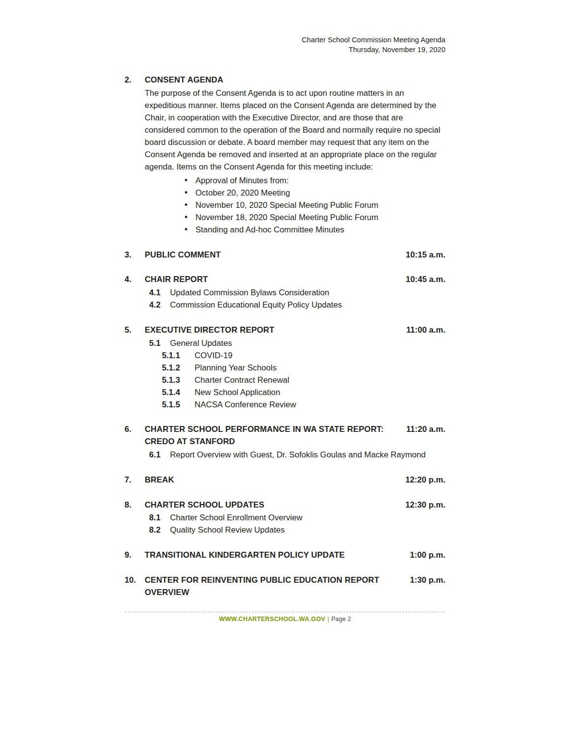Charter School Commission Meeting Agenda
Thursday, November 19, 2020
2.
CONSENT AGENDA
The purpose of the Consent Agenda is to act upon routine matters in an expeditious manner. Items placed on the Consent Agenda are determined by the Chair, in cooperation with the Executive Director, and are those that are considered common to the operation of the Board and normally require no special board discussion or debate. A board member may request that any item on the Consent Agenda be removed and inserted at an appropriate place on the regular agenda. Items on the Consent Agenda for this meeting include:
Approval of Minutes from:
October 20, 2020 Meeting
November 10, 2020 Special Meeting Public Forum
November 18, 2020 Special Meeting Public Forum
Standing and Ad-hoc Committee Minutes
3.
PUBLIC COMMENT 10:15 a.m.
4.
CHAIR REPORT 10:45 a.m.
4.1 Updated Commission Bylaws Consideration
4.2 Commission Educational Equity Policy Updates
5.
EXECUTIVE DIRECTOR REPORT 11:00 a.m.
5.1 General Updates
5.1.1 COVID-19
5.1.2 Planning Year Schools
5.1.3 Charter Contract Renewal
5.1.4 New School Application
5.1.5 NACSA Conference Review
6.
CHARTER SCHOOL PERFORMANCE IN WA STATE REPORT: CREDO AT STANFORD 11:20 a.m.
6.1 Report Overview with Guest, Dr. Sofoklis Goulas and Macke Raymond
7.
BREAK 12:20 p.m.
8.
CHARTER SCHOOL UPDATES 12:30 p.m.
8.1 Charter School Enrollment Overview
8.2 Quality School Review Updates
9.
TRANSITIONAL KINDERGARTEN POLICY UPDATE 1:00 p.m.
10.
CENTER FOR REINVENTING PUBLIC EDUCATION REPORT OVERVIEW 1:30 p.m.
WWW.CHARTERSCHOOL.WA.GOV|Page 2